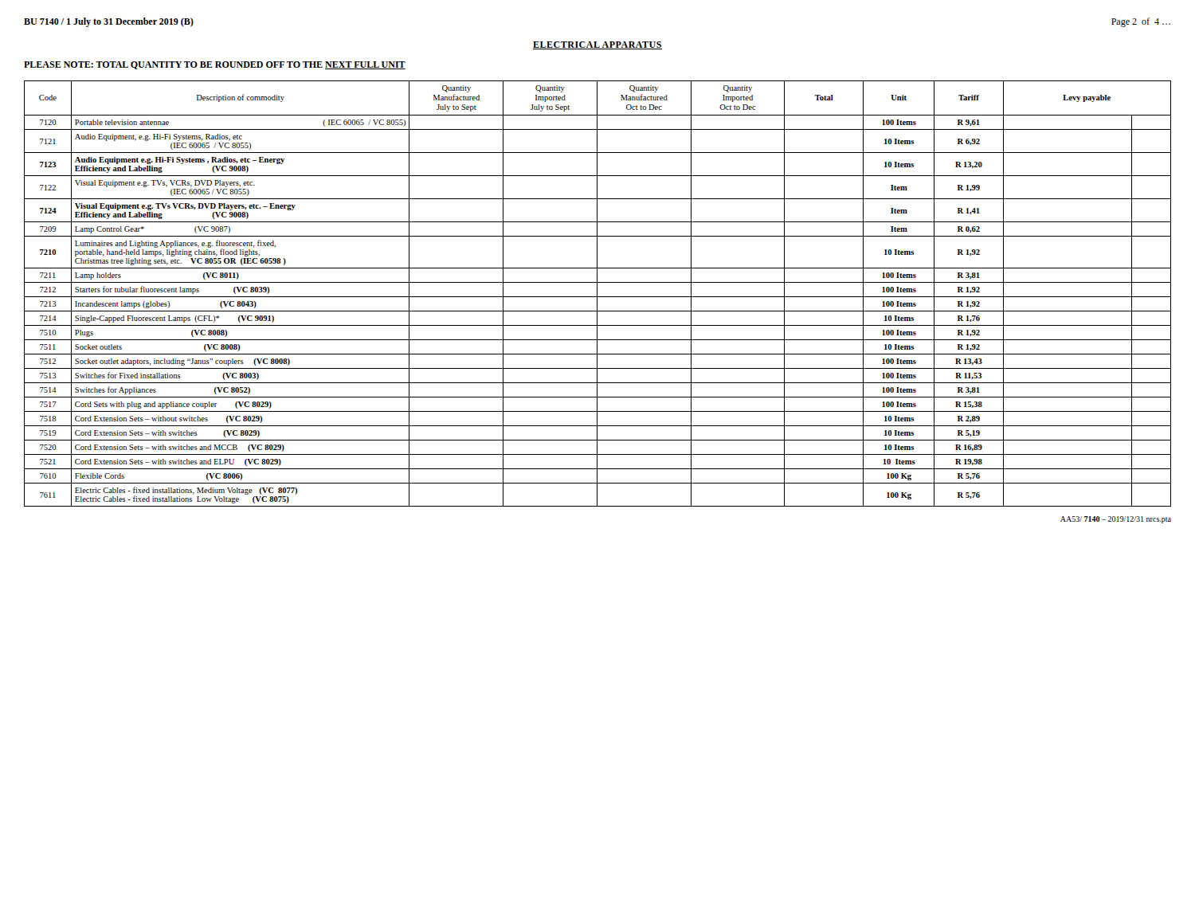BU 7140 / 1 July to 31 December 2019 (B)
Page 2 of 4 …
ELECTRICAL APPARATUS
PLEASE NOTE: TOTAL QUANTITY TO BE ROUNDED OFF TO THE NEXT FULL UNIT
| Code | Description of commodity | Quantity Manufactured July to Sept | Quantity Imported July to Sept | Quantity Manufactured Oct to Dec | Quantity Imported Oct to Dec | Total | Unit | Tariff | Levy payable |
| --- | --- | --- | --- | --- | --- | --- | --- | --- | --- |
| 7120 | Portable television antennae ( IEC 60065 / VC 8055) | | | | | | 100 Items | R 9,61 | | |
| 7121 | Audio Equipment, e.g. Hi-Fi Systems, Radios, etc (IEC 60065 / VC 8055) | | | | | | 10 Items | R 6,92 | | |
| 7123 | Audio Equipment e.g. Hi-Fi Systems , Radios, etc – Energy Efficiency and Labelling (VC 9008) | | | | | | 10 Items | R 13,20 | | |
| 7122 | Visual Equipment e.g. TVs, VCRs, DVD Players, etc. (IEC 60065 / VC 8055) | | | | | | Item | R 1,99 | | |
| 7124 | Visual Equipment e.g. TVs VCRs, DVD Players, etc. – Energy Efficiency and Labelling (VC 9008) | | | | | | Item | R 1,41 | | |
| 7209 | Lamp Control Gear* (VC 9087) | | | | | | Item | R 0,62 | | |
| 7210 | Luminaires and Lighting Appliances, e.g. fluorescent, fixed, portable, hand-held lamps, lighting chains, flood lights, Christmas tree lighting sets, etc. VC 8055 OR (IEC 60598 ) | | | | | | 10 Items | R 1,92 | | |
| 7211 | Lamp holders (VC 8011) | | | | | | 100 Items | R 3,81 | | |
| 7212 | Starters for tubular fluorescent lamps (VC 8039) | | | | | | 100 Items | R 1,92 | | |
| 7213 | Incandescent lamps (globes) (VC 8043) | | | | | | 100 Items | R 1,92 | | |
| 7214 | Single-Capped Fluorescent Lamps (CFL)* (VC 9091) | | | | | | 10 Items | R 1,76 | | |
| 7510 | Plugs (VC 8008) | | | | | | 100 Items | R 1,92 | | |
| 7511 | Socket outlets (VC 8008) | | | | | | 10 Items | R 1,92 | | |
| 7512 | Socket outlet adaptors, including “Janus” couplers (VC 8008) | | | | | | 100 Items | R 13,43 | | |
| 7513 | Switches for Fixed installations (VC 8003) | | | | | | 100 Items | R 11,53 | | |
| 7514 | Switches for Appliances (VC 8052) | | | | | | 100 Items | R 3,81 | | |
| 7517 | Cord Sets with plug and appliance coupler (VC 8029) | | | | | | 100 Items | R 15,38 | | |
| 7518 | Cord Extension Sets – without switches (VC 8029) | | | | | | 10 Items | R 2,89 | | |
| 7519 | Cord Extension Sets – with switches (VC 8029) | | | | | | 10 Items | R 5,19 | | |
| 7520 | Cord Extension Sets – with switches and MCCB (VC 8029) | | | | | | 10 Items | R 16,89 | | |
| 7521 | Cord Extension Sets – with switches and ELPU (VC 8029) | | | | | | 10 Items | R 19,98 | | |
| 7610 | Flexible Cords (VC 8006) | | | | | | 100 Kg | R 5,76 | | |
| 7611 | Electric Cables - fixed installations, Medium Voltage (VC 8077) Electric Cables - fixed installations Low Voltage (VC 8075) | | | | | | 100 Kg | R 5,76 | | |
AA53/ 7140 – 2019/12/31 nrcs.pta